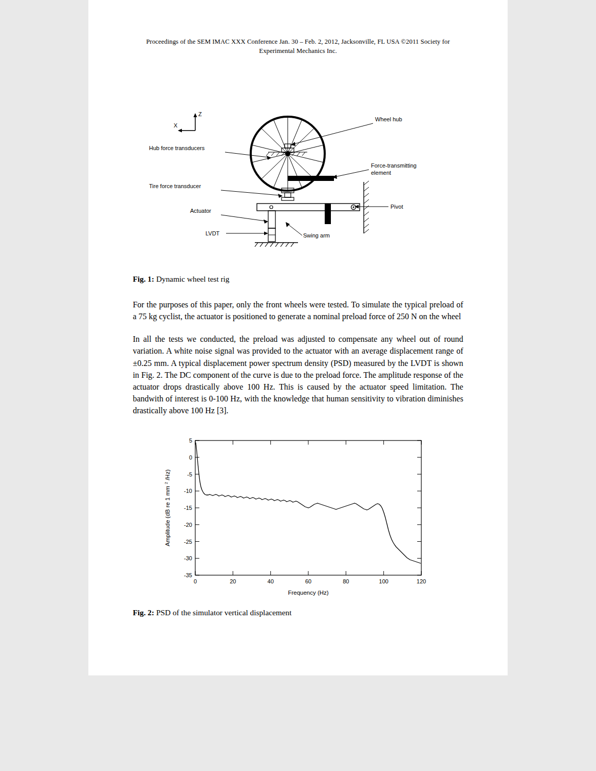Proceedings of the SEM IMAC XXX Conference Jan. 30 – Feb. 2, 2012, Jacksonville, FL USA ©2011 Society for Experimental Mechanics Inc.
Z X Wheel hub Hub force transducers Force-transmitting element Tire force transducer Pivot Actuator LVDT Swing arm
Fig. 1: Dynamic wheel test rig
For the purposes of this paper, only the front wheels were tested. To simulate the typical preload of a 75 kg cyclist, the actuator is positioned to generate a nominal preload force of 250 N on the wheel
In all the tests we conducted, the preload was adjusted to compensate any wheel out of round variation. A white noise signal was provided to the actuator with an average displacement range of ±0.25 mm. A typical displacement power spectrum density (PSD) measured by the LVDT is shown in Fig. 2. The DC component of the curve is due to the preload force. The amplitude response of the actuator drops drastically above 100 Hz. This is caused by the actuator speed limitation. The bandwith of interest is 0-100 Hz, with the knowledge that human sensitivity to vibration diminishes drastically above 100 Hz [3].
5 0 -5 -10 -15 -20 -25 -30 -35 0 20 40 60 80 100 120 Frequency (Hz) Amplitude (dB re 1 mm 2 /Hz)
Fig. 2: PSD of the simulator vertical displacement